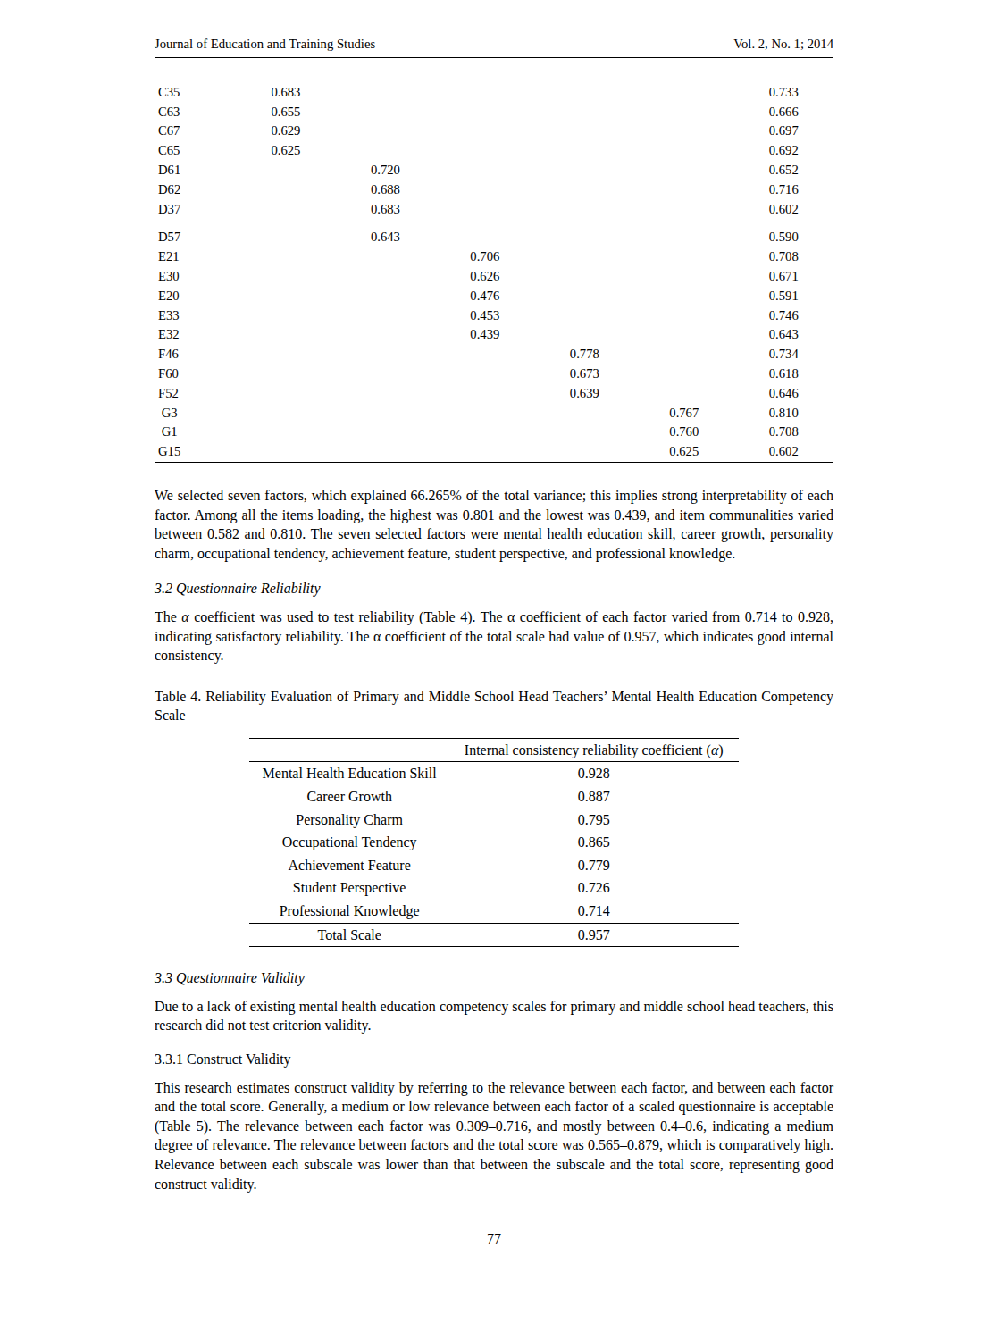Journal of Education and Training Studies Vol. 2, No. 1; 2014
| C35 | 0.683 | | | | | 0.733 |
| C63 | 0.655 | | | | | 0.666 |
| C67 | 0.629 | | | | | 0.697 |
| C65 | 0.625 | | | | | 0.692 |
| D61 | | 0.720 | | | | 0.652 |
| D62 | | 0.688 | | | | 0.716 |
| D37 | | 0.683 | | | | 0.602 |
| D57 | | 0.643 | | | | 0.590 |
| E21 | | | 0.706 | | | 0.708 |
| E30 | | | 0.626 | | | 0.671 |
| E20 | | | 0.476 | | | 0.591 |
| E33 | | | 0.453 | | | 0.746 |
| E32 | | | 0.439 | | | 0.643 |
| F46 | | | | 0.778 | | 0.734 |
| F60 | | | | 0.673 | | 0.618 |
| F52 | | | | 0.639 | | 0.646 |
| G3 | | | | | 0.767 | 0.810 |
| G1 | | | | | 0.760 | 0.708 |
| G15 | | | | | 0.625 | 0.602 |
We selected seven factors, which explained 66.265% of the total variance; this implies strong interpretability of each factor. Among all the items loading, the highest was 0.801 and the lowest was 0.439, and item communalities varied between 0.582 and 0.810. The seven selected factors were mental health education skill, career growth, personality charm, occupational tendency, achievement feature, student perspective, and professional knowledge.
3.2 Questionnaire Reliability
The α coefficient was used to test reliability (Table 4). The α coefficient of each factor varied from 0.714 to 0.928, indicating satisfactory reliability. The α coefficient of the total scale had value of 0.957, which indicates good internal consistency.
Table 4. Reliability Evaluation of Primary and Middle School Head Teachers’ Mental Health Education Competency Scale
| | Internal consistency reliability coefficient ( α ) |
| --- | --- |
| Mental Health Education Skill | 0.928 |
| Career Growth | 0.887 |
| Personality Charm | 0.795 |
| Occupational Tendency | 0.865 |
| Achievement Feature | 0.779 |
| Student Perspective | 0.726 |
| Professional Knowledge | 0.714 |
| Total Scale | 0.957 |
3.3 Questionnaire Validity
Due to a lack of existing mental health education competency scales for primary and middle school head teachers, this research did not test criterion validity.
3.3.1 Construct Validity
This research estimates construct validity by referring to the relevance between each factor, and between each factor and the total score. Generally, a medium or low relevance between each factor of a scaled questionnaire is acceptable (Table 5). The relevance between each factor was 0.309–0.716, and mostly between 0.4–0.6, indicating a medium degree of relevance. The relevance between factors and the total score was 0.565–0.879, which is comparatively high. Relevance between each subscale was lower than that between the subscale and the total score, representing good construct validity.
77